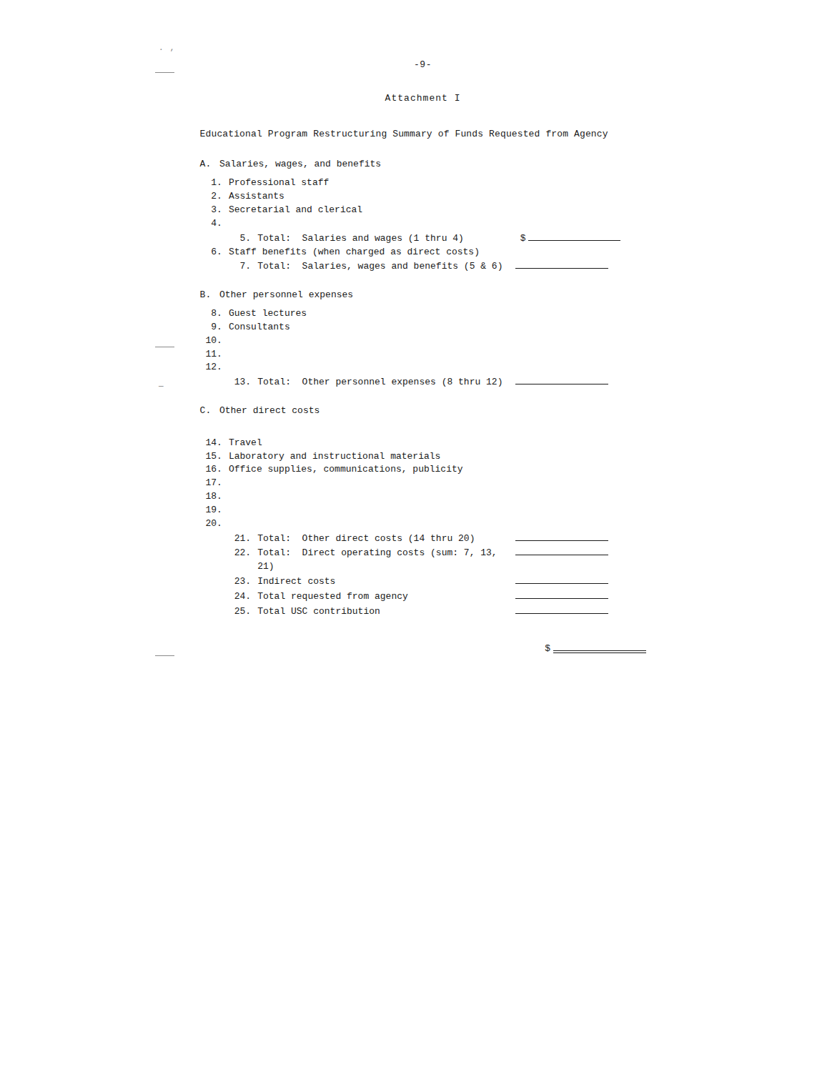. ,
—
-9-
Attachment I
Educational Program Restructuring Summary of Funds Requested from Agency
A. Salaries, wages, and benefits
1. Professional staff
2. Assistants
3. Secretarial and clerical
4.
5. Total: Salaries and wages (1 thru 4) $
6. Staff benefits (when charged as direct costs)
7. Total: Salaries, wages and benefits (5 & 6)
B. Other personnel expenses
8. Guest lectures
9. Consultants
10.
11.
12.
13. Total: Other personnel expenses (8 thru 12)
C. Other direct costs
14. Travel
15. Laboratory and instructional materials
16. Office supplies, communications, publicity
17.
18.
19.
20.
21. Total: Other direct costs (14 thru 20)
22. Total: Direct operating costs (sum: 7, 13, 21)
23. Indirect costs
24. Total requested from agency
25. Total USC contribution
$